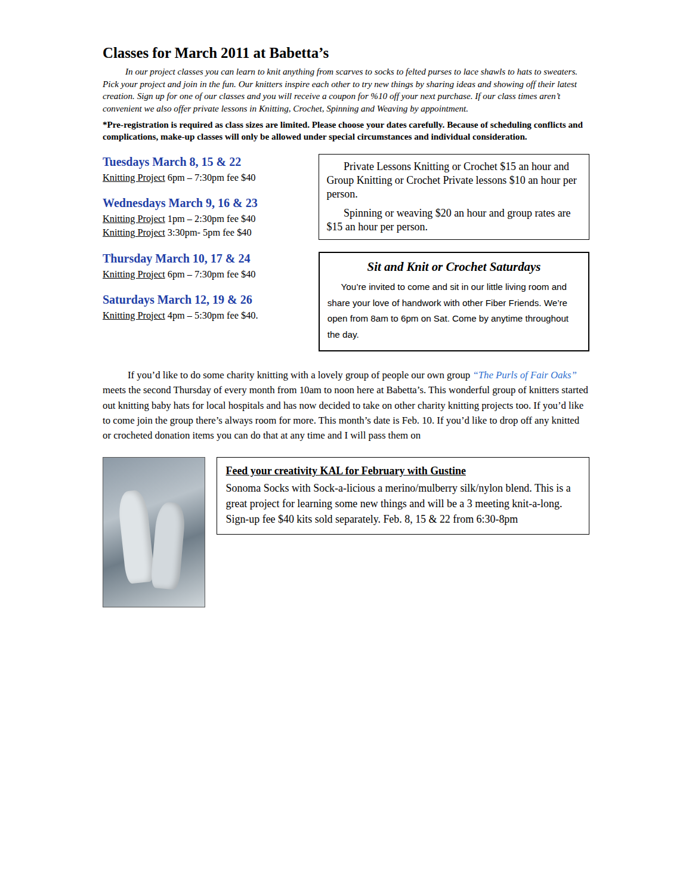Classes for March 2011 at Babetta’s
In our project classes you can learn to knit anything from scarves to socks to felted purses to lace shawls to hats to sweaters. Pick your project and join in the fun. Our knitters inspire each other to try new things by sharing ideas and showing off their latest creation. Sign up for one of our classes and you will receive a coupon for %10 off your next purchase. If our class times aren’t convenient we also offer private lessons in Knitting, Crochet, Spinning and Weaving by appointment.
*Pre-registration is required as class sizes are limited. Please choose your dates carefully. Because of scheduling conflicts and complications, make-up classes will only be allowed under special circumstances and individual consideration.
Tuesdays March 8, 15 & 22
Knitting Project 6pm – 7:30pm fee $40
Wednesdays March 9, 16 & 23
Knitting Project 1pm – 2:30pm fee $40
Knitting Project 3:30pm- 5pm fee $40
Thursday March 10, 17 & 24
Knitting Project 6pm – 7:30pm fee $40
Saturdays March 12, 19 & 26
Knitting Project 4pm – 5:30pm fee $40.
Private Lessons Knitting or Crochet $15 an hour and Group Knitting or Crochet Private lessons $10 an hour per person.
Spinning or weaving $20 an hour and group rates are $15 an hour per person.
Sit and Knit or Crochet Saturdays
You’re invited to come and sit in our little living room and share your love of handwork with other Fiber Friends. We’re open from 8am to 6pm on Sat. Come by anytime throughout the day.
If you’d like to do some charity knitting with a lovely group of people our own group “The Purls of Fair Oaks” meets the second Thursday of every month from 10am to noon here at Babetta’s. This wonderful group of knitters started out knitting baby hats for local hospitals and has now decided to take on other charity knitting projects too. If you’d like to come join the group there’s always room for more. This month’s date is Feb. 10. If you’d like to drop off any knitted or crocheted donation items you can do that at any time and I will pass them on
Feed your creativity KAL for February with Gustine
Sonoma Socks with Sock-a-licious a merino/mulberry silk/nylon blend. This is a great project for learning some new things and will be a 3 meeting knit-a-long. Sign-up fee $40 kits sold separately. Feb. 8, 15 & 22 from 6:30-8pm